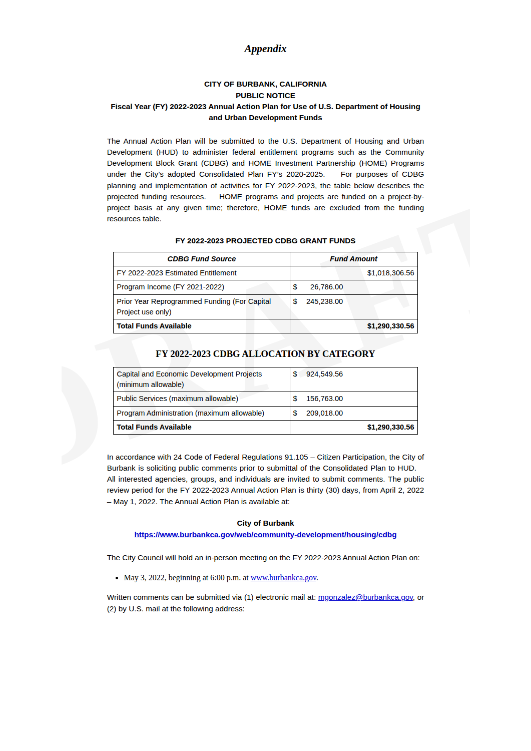DRAFT
Appendix
CITY OF BURBANK, CALIFORNIA PUBLIC NOTICE
Fiscal Year (FY) 2022-2023 Annual Action Plan for Use of U.S. Department of Housing and Urban Development Funds
The Annual Action Plan will be submitted to the U.S. Department of Housing and Urban Development (HUD) to administer federal entitlement programs such as the Community Development Block Grant (CDBG) and HOME Investment Partnership (HOME) Programs under the City’s adopted Consolidated Plan FY’s 2020-2025. For purposes of CDBG planning and implementation of activities for FY 2022-2023, the table below describes the projected funding resources. HOME programs and projects are funded on a project-by-project basis at any given time; therefore, HOME funds are excluded from the funding resources table.
FY 2022-2023 PROJECTED CDBG GRANT FUNDS
| CDBG Fund Source | Fund Amount |
| --- | --- |
| FY 2022-2023 Estimated Entitlement | $1,018,306.56 |
| Program Income (FY 2021-2022) | $ 26,786.00 |
| Prior Year Reprogrammed Funding (For Capital Project use only) | $ 245,238.00 |
| Total Funds Available | $1,290,330.56 |
FY 2022-2023 CDBG ALLOCATION BY CATEGORY
| Capital and Economic Development Projects (minimum allowable) | $ 924,549.56 |
| Public Services (maximum allowable) | $ 156,763.00 |
| Program Administration (maximum allowable) | $ 209,018.00 |
| Total Funds Available | $1,290,330.56 |
In accordance with 24 Code of Federal Regulations 91.105 – Citizen Participation, the City of Burbank is soliciting public comments prior to submittal of the Consolidated Plan to HUD. All interested agencies, groups, and individuals are invited to submit comments. The public review period for the FY 2022-2023 Annual Action Plan is thirty (30) days, from April 2, 2022 – May 1, 2022. The Annual Action Plan is available at:
City of Burbank
https://www.burbankca.gov/web/community-development/housing/cdbg
The City Council will hold an in-person meeting on the FY 2022-2023 Annual Action Plan on:
May 3, 2022, beginning at 6:00 p.m. at www.burbankca.gov.
Written comments can be submitted via (1) electronic mail at: mgonzalez@burbankca.gov, or (2) by U.S. mail at the following address: